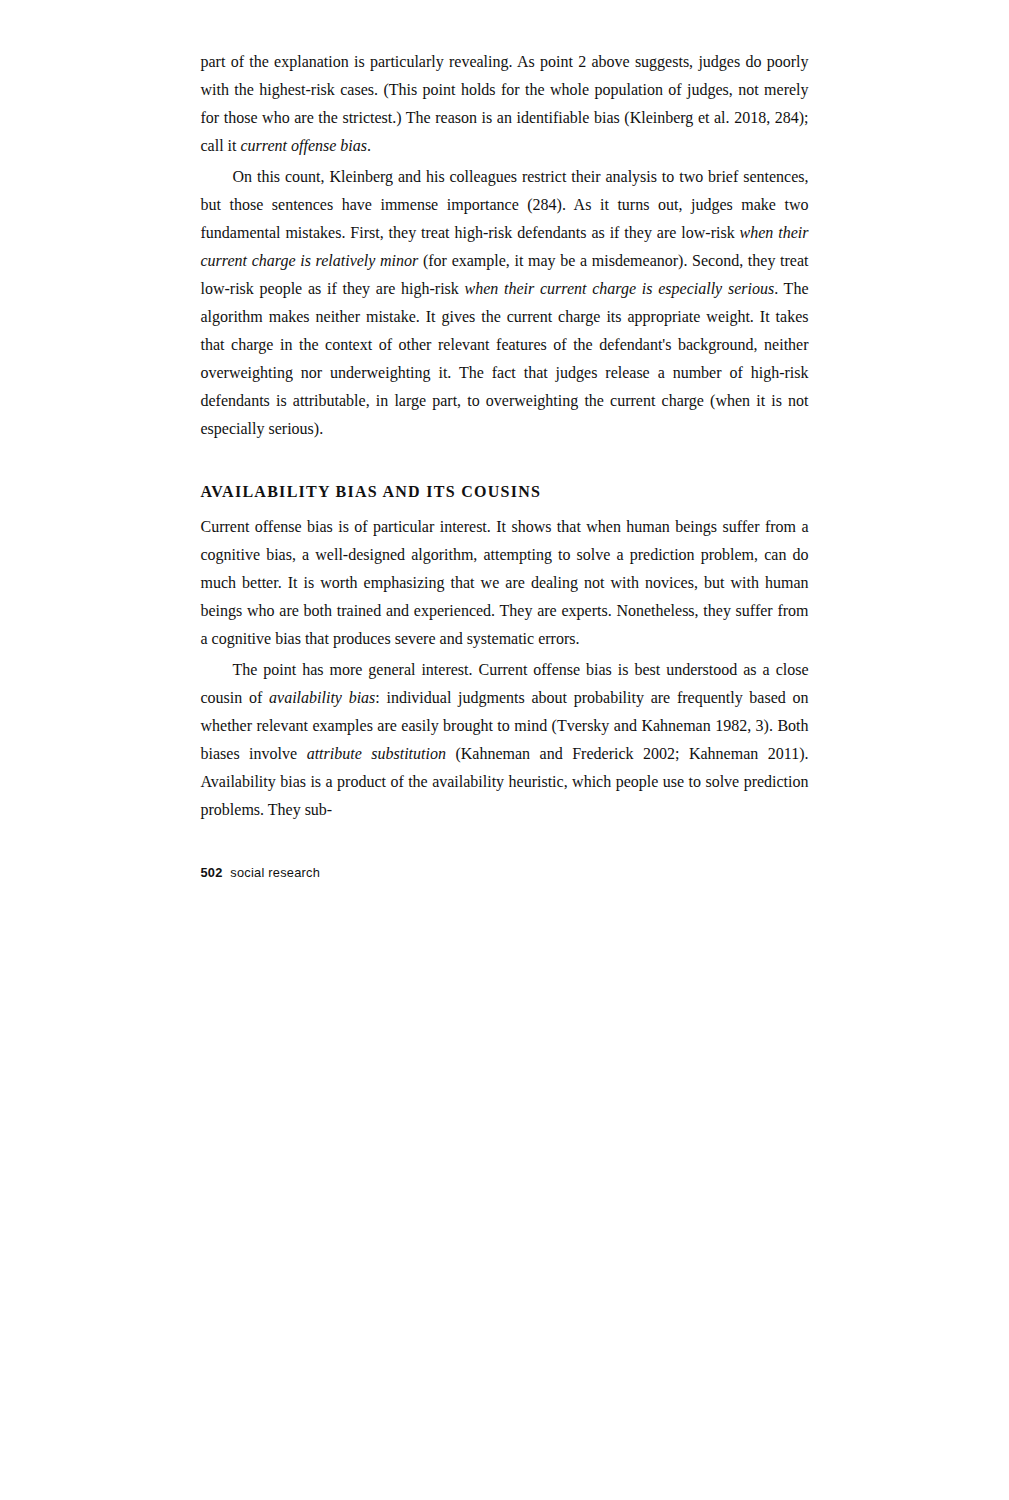part of the explanation is particularly revealing. As point 2 above suggests, judges do poorly with the highest-risk cases. (This point holds for the whole population of judges, not merely for those who are the strictest.) The reason is an identifiable bias (Kleinberg et al. 2018, 284); call it current offense bias.
On this count, Kleinberg and his colleagues restrict their analysis to two brief sentences, but those sentences have immense importance (284). As it turns out, judges make two fundamental mistakes. First, they treat high-risk defendants as if they are low-risk when their current charge is relatively minor (for example, it may be a misdemeanor). Second, they treat low-risk people as if they are high-risk when their current charge is especially serious. The algorithm makes neither mistake. It gives the current charge its appropriate weight. It takes that charge in the context of other relevant features of the defendant's background, neither overweighting nor underweighting it. The fact that judges release a number of high-risk defendants is attributable, in large part, to overweighting the current charge (when it is not especially serious).
Availability Bias and Its Cousins
Current offense bias is of particular interest. It shows that when human beings suffer from a cognitive bias, a well-designed algorithm, attempting to solve a prediction problem, can do much better. It is worth emphasizing that we are dealing not with novices, but with human beings who are both trained and experienced. They are experts. Nonetheless, they suffer from a cognitive bias that produces severe and systematic errors.
The point has more general interest. Current offense bias is best understood as a close cousin of availability bias: individual judgments about probability are frequently based on whether relevant examples are easily brought to mind (Tversky and Kahneman 1982, 3). Both biases involve attribute substitution (Kahneman and Frederick 2002; Kahneman 2011). Availability bias is a product of the availability heuristic, which people use to solve prediction problems. They sub-
502 social research